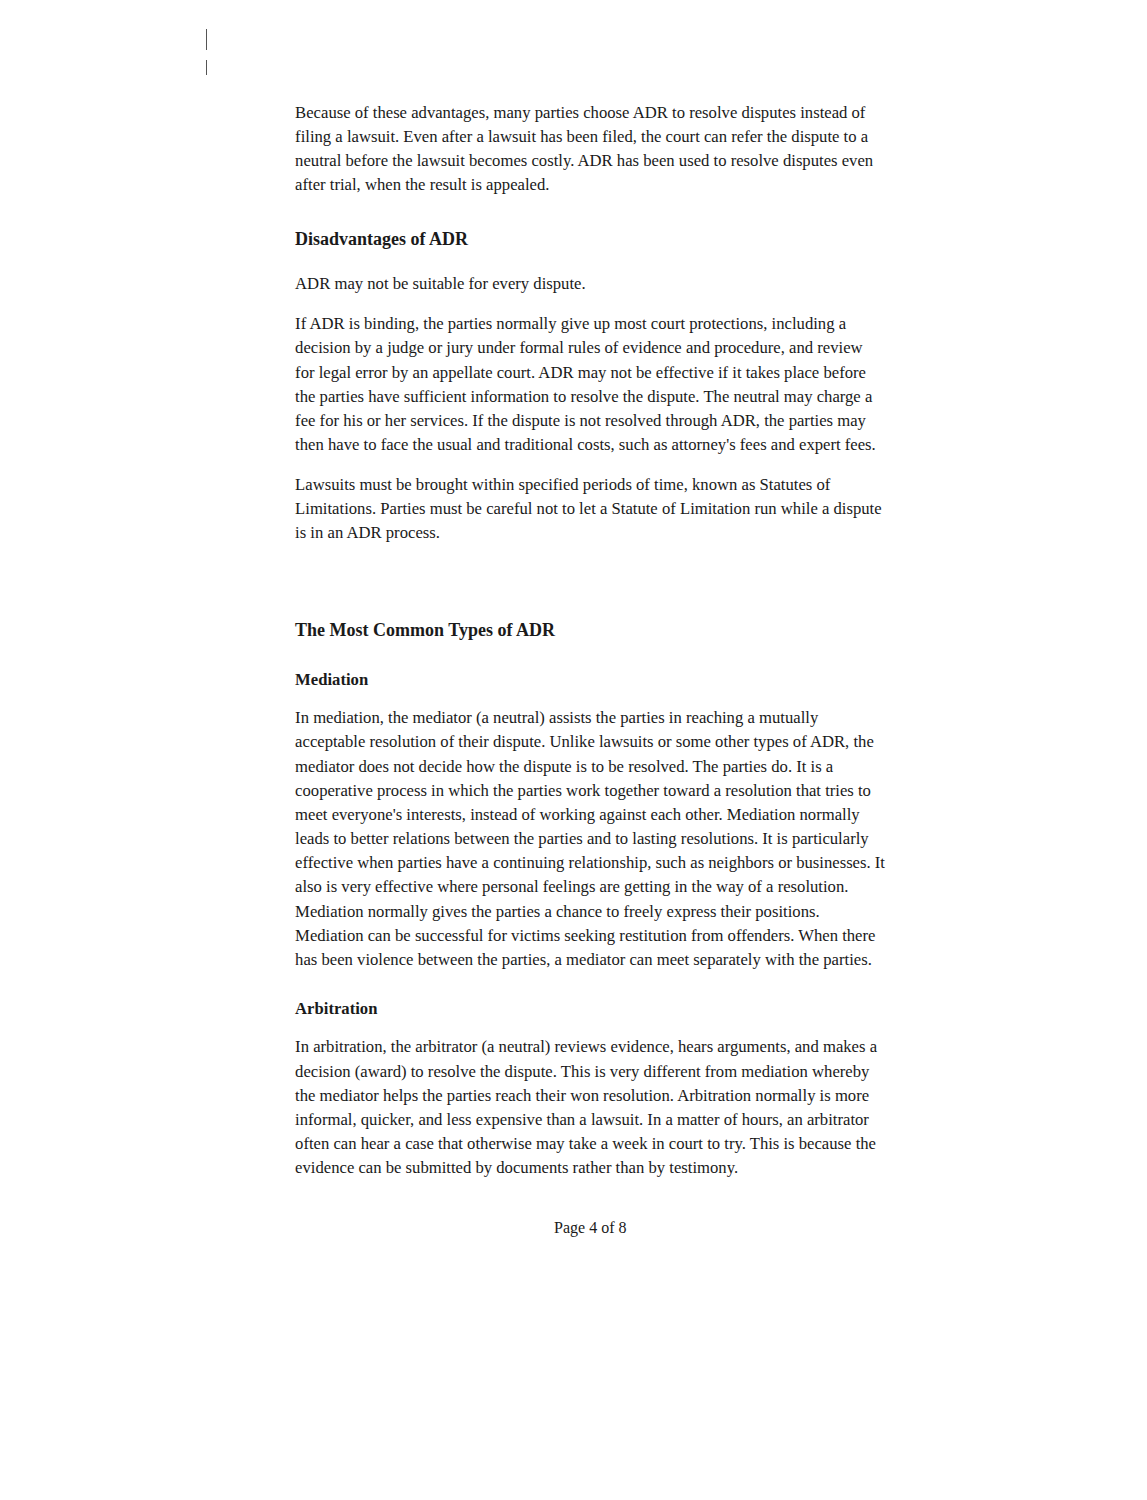Because of these advantages, many parties choose ADR to resolve disputes instead of filing a lawsuit. Even after a lawsuit has been filed, the court can refer the dispute to a neutral before the lawsuit becomes costly. ADR has been used to resolve disputes even after trial, when the result is appealed.
Disadvantages of ADR
ADR may not be suitable for every dispute.
If ADR is binding, the parties normally give up most court protections, including a decision by a judge or jury under formal rules of evidence and procedure, and review for legal error by an appellate court. ADR may not be effective if it takes place before the parties have sufficient information to resolve the dispute. The neutral may charge a fee for his or her services. If the dispute is not resolved through ADR, the parties may then have to face the usual and traditional costs, such as attorney's fees and expert fees.
Lawsuits must be brought within specified periods of time, known as Statutes of Limitations. Parties must be careful not to let a Statute of Limitation run while a dispute is in an ADR process.
The Most Common Types of ADR
Mediation
In mediation, the mediator (a neutral) assists the parties in reaching a mutually acceptable resolution of their dispute. Unlike lawsuits or some other types of ADR, the mediator does not decide how the dispute is to be resolved. The parties do. It is a cooperative process in which the parties work together toward a resolution that tries to meet everyone's interests, instead of working against each other. Mediation normally leads to better relations between the parties and to lasting resolutions. It is particularly effective when parties have a continuing relationship, such as neighbors or businesses. It also is very effective where personal feelings are getting in the way of a resolution. Mediation normally gives the parties a chance to freely express their positions. Mediation can be successful for victims seeking restitution from offenders. When there has been violence between the parties, a mediator can meet separately with the parties.
Arbitration
In arbitration, the arbitrator (a neutral) reviews evidence, hears arguments, and makes a decision (award) to resolve the dispute. This is very different from mediation whereby the mediator helps the parties reach their won resolution. Arbitration normally is more informal, quicker, and less expensive than a lawsuit. In a matter of hours, an arbitrator often can hear a case that otherwise may take a week in court to try. This is because the evidence can be submitted by documents rather than by testimony.
Page 4 of 8